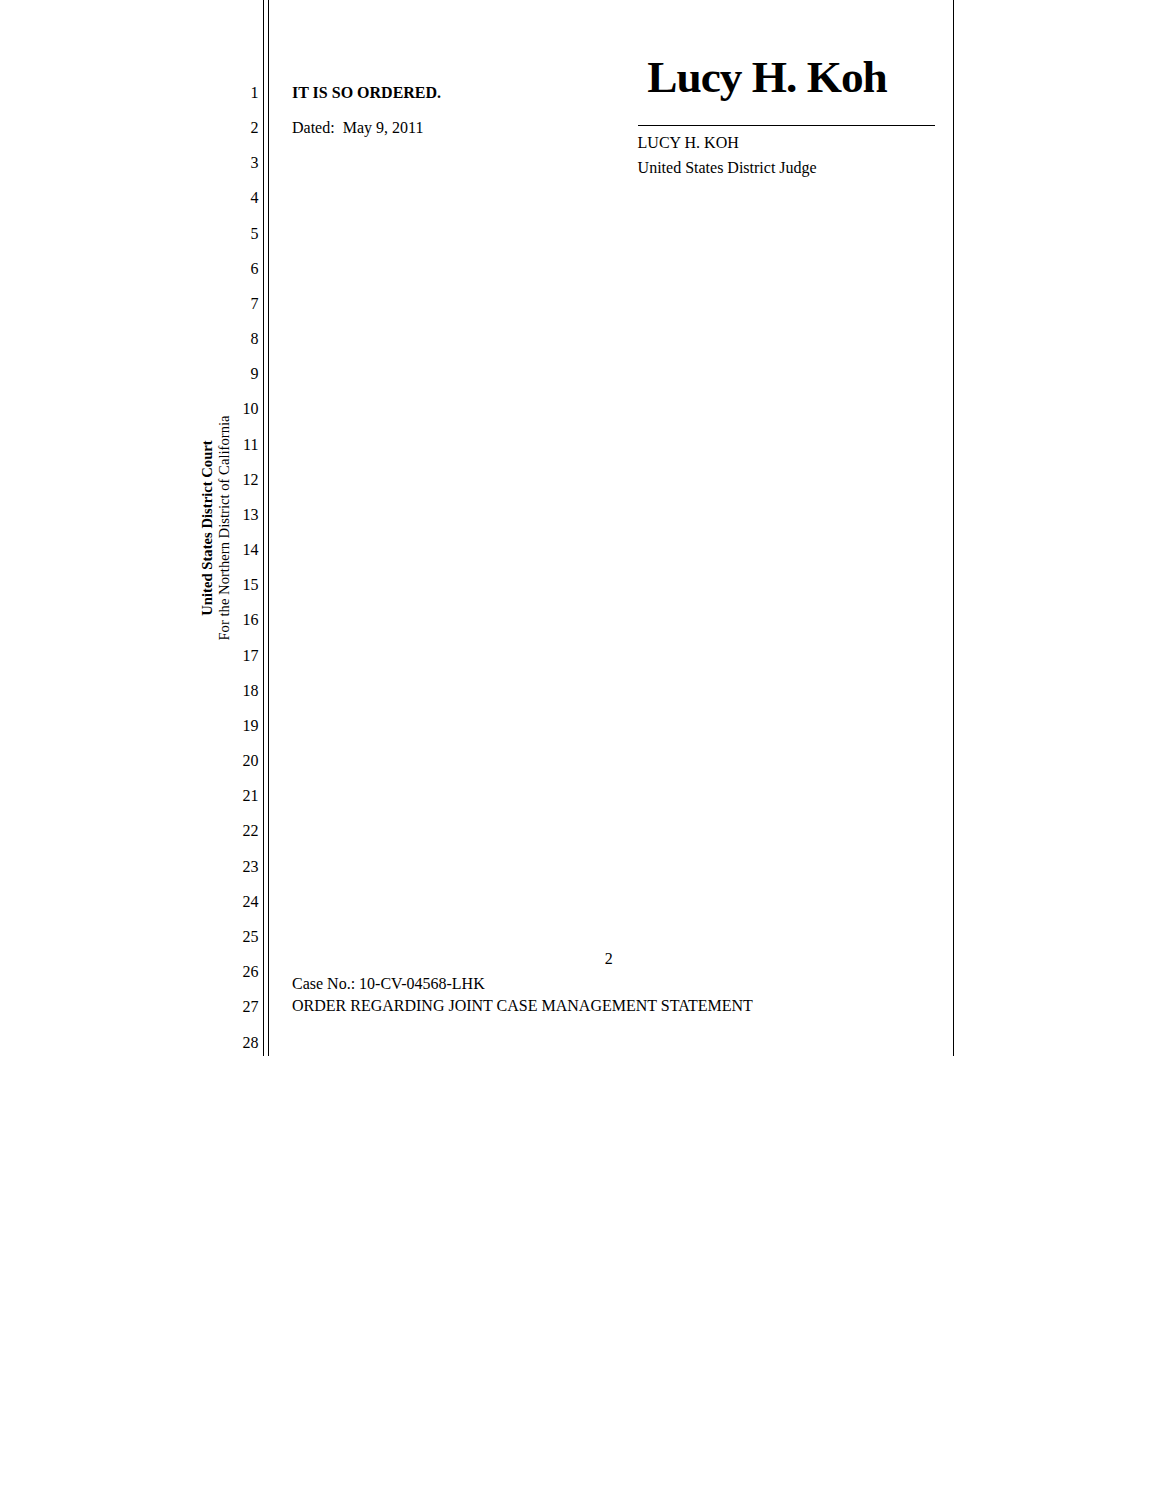1
2
3
4
5
6
7
8
9
10
11
12
13
14
15
16
17
18
19
20
21
22
23
24
25
26
27
28
United States District Court For the Northern District of California
IT IS SO ORDERED.
Dated: May 9, 2011
Lucy H. Koh
LUCY H. KOH
United States District Judge
2
Case No.: 10-CV-04568-LHK
ORDER REGARDING JOINT CASE MANAGEMENT STATEMENT